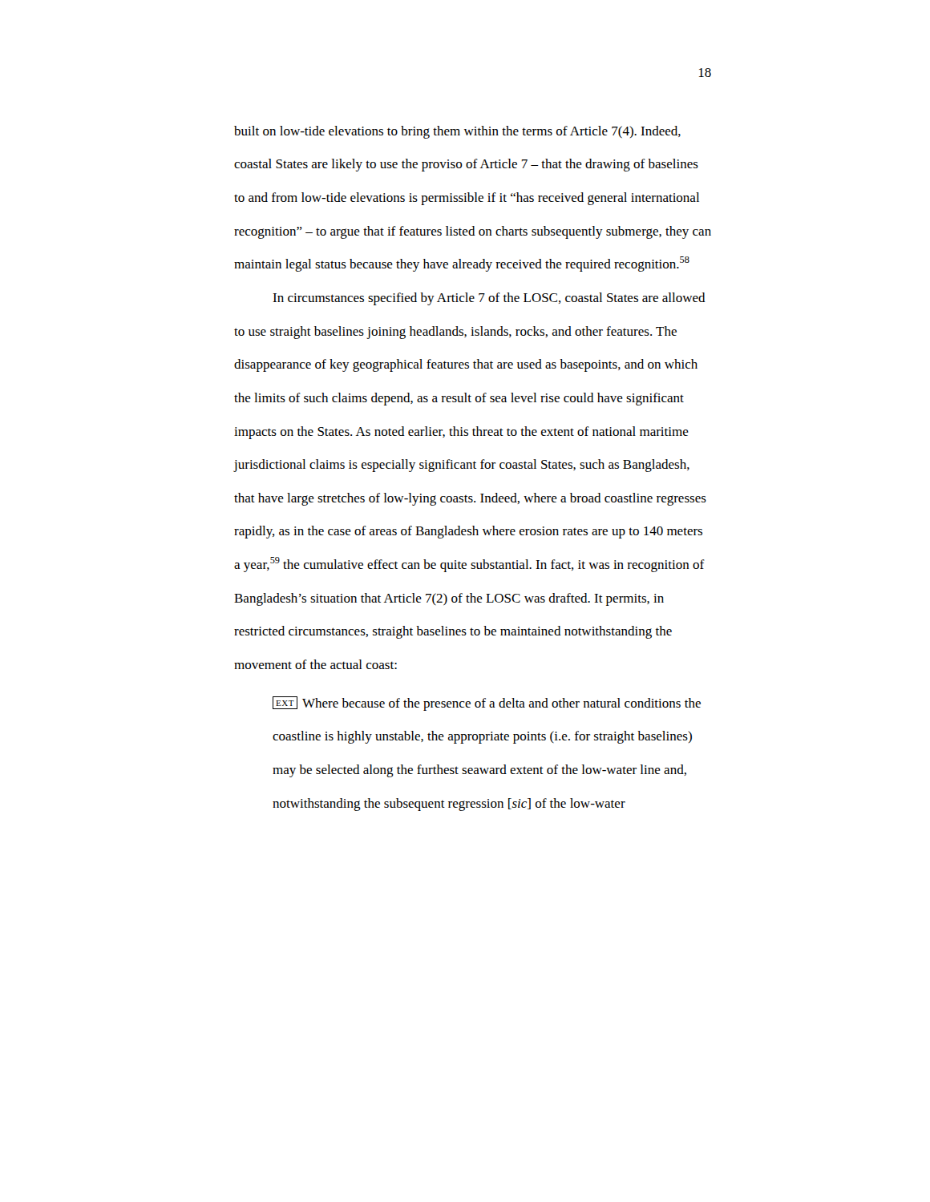18
built on low-tide elevations to bring them within the terms of Article 7(4). Indeed, coastal States are likely to use the proviso of Article 7 – that the drawing of baselines to and from low-tide elevations is permissible if it “has received general international recognition” – to argue that if features listed on charts subsequently submerge, they can maintain legal status because they have already received the required recognition.58
In circumstances specified by Article 7 of the LOSC, coastal States are allowed to use straight baselines joining headlands, islands, rocks, and other features. The disappearance of key geographical features that are used as basepoints, and on which the limits of such claims depend, as a result of sea level rise could have significant impacts on the States. As noted earlier, this threat to the extent of national maritime jurisdictional claims is especially significant for coastal States, such as Bangladesh, that have large stretches of low-lying coasts. Indeed, where a broad coastline regresses rapidly, as in the case of areas of Bangladesh where erosion rates are up to 140 meters a year,59 the cumulative effect can be quite substantial. In fact, it was in recognition of Bangladesh’s situation that Article 7(2) of the LOSC was drafted. It permits, in restricted circumstances, straight baselines to be maintained notwithstanding the movement of the actual coast:
EXTWhere because of the presence of a delta and other natural conditions the coastline is highly unstable, the appropriate points (i.e. for straight baselines) may be selected along the furthest seaward extent of the low-water line and, notwithstanding the subsequent regression [sic] of the low-water